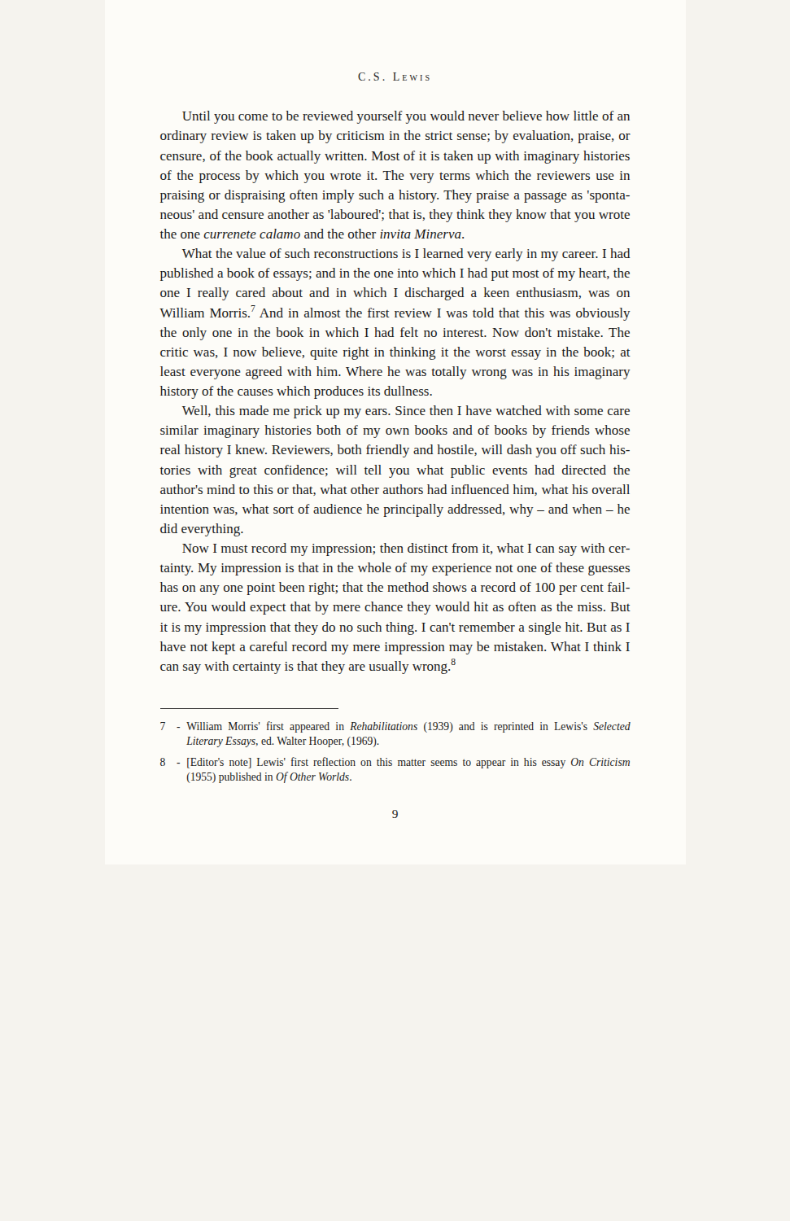C.S. Lewis
Until you come to be reviewed yourself you would never believe how little of an ordinary review is taken up by criticism in the strict sense; by evaluation, praise, or censure, of the book actually written. Most of it is taken up with imaginary histories of the process by which you wrote it. The very terms which the reviewers use in praising or dispraising often imply such a history. They praise a passage as 'spontaneous' and censure another as 'laboured'; that is, they think they know that you wrote the one currenete calamo and the other invita Minerva.
What the value of such reconstructions is I learned very early in my career. I had published a book of essays; and in the one into which I had put most of my heart, the one I really cared about and in which I discharged a keen enthusiasm, was on William Morris.7 And in almost the first review I was told that this was obviously the only one in the book in which I had felt no interest. Now don't mistake. The critic was, I now believe, quite right in thinking it the worst essay in the book; at least everyone agreed with him. Where he was totally wrong was in his imaginary history of the causes which produces its dullness.
Well, this made me prick up my ears. Since then I have watched with some care similar imaginary histories both of my own books and of books by friends whose real history I knew. Reviewers, both friendly and hostile, will dash you off such histories with great confidence; will tell you what public events had directed the author's mind to this or that, what other authors had influenced him, what his overall intention was, what sort of audience he principally addressed, why – and when – he did everything.
Now I must record my impression; then distinct from it, what I can say with certainty. My impression is that in the whole of my experience not one of these guesses has on any one point been right; that the method shows a record of 100 per cent failure. You would expect that by mere chance they would hit as often as the miss. But it is my impression that they do no such thing. I can't remember a single hit. But as I have not kept a careful record my mere impression may be mistaken. What I think I can say with certainty is that they are usually wrong.8
7-William Morris' first appeared in Rehabilitations (1939) and is reprinted in Lewis's Selected Literary Essays, ed. Walter Hooper, (1969).
8-[Editor's note] Lewis' first reflection on this matter seems to appear in his essay On Criticism (1955) published in Of Other Worlds.
9